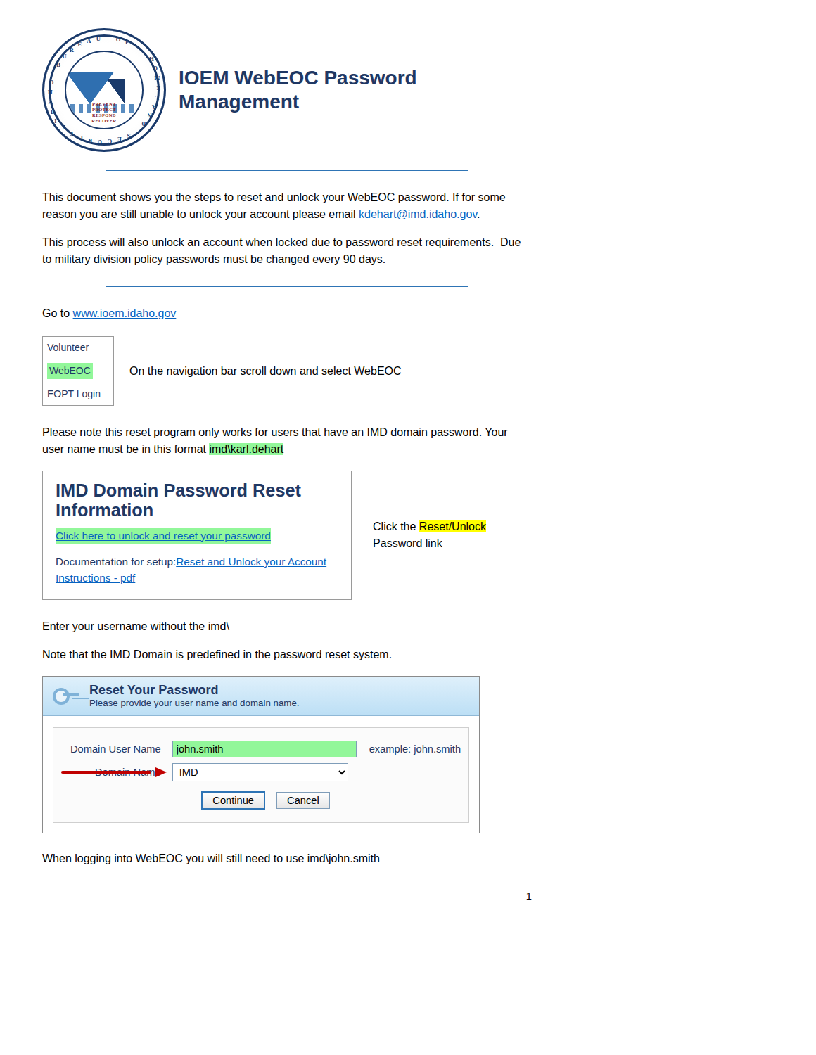I D A H O B U R E A U O F H O M E L A N D S E C U R I T Y
PREVENT PROTECT RESPOND RECOVER
IOEM WebEOC Password Management
This document shows you the steps to reset and unlock your WebEOC password. If for some reason you are still unable to unlock your account please email kdehart@imd.idaho.gov.
This process will also unlock an account when locked due to password reset requirements. Due to military division policy passwords must be changed every 90 days.
Go to www.ioem.idaho.gov
Volunteer
WebEOC
EOPT Login
On the navigation bar scroll down and select WebEOC
Please note this reset program only works for users that have an IMD domain password. Your user name must be in this format imd\karl.dehart
IMD Domain Password Reset Information
Click here to unlock and reset your password
Documentation for setup:Reset and Unlock your Account Instructions - pdf
Click the Reset/Unlock Password link
Enter your username without the imd\
Note that the IMD Domain is predefined in the password reset system.
Reset Your Password
Please provide your user name and domain name.
| Domain User Name | | example: john.smith |
| Domain Name | IMD | |
| Continue Cancel |
When logging into WebEOC you will still need to use imd\john.smith
1